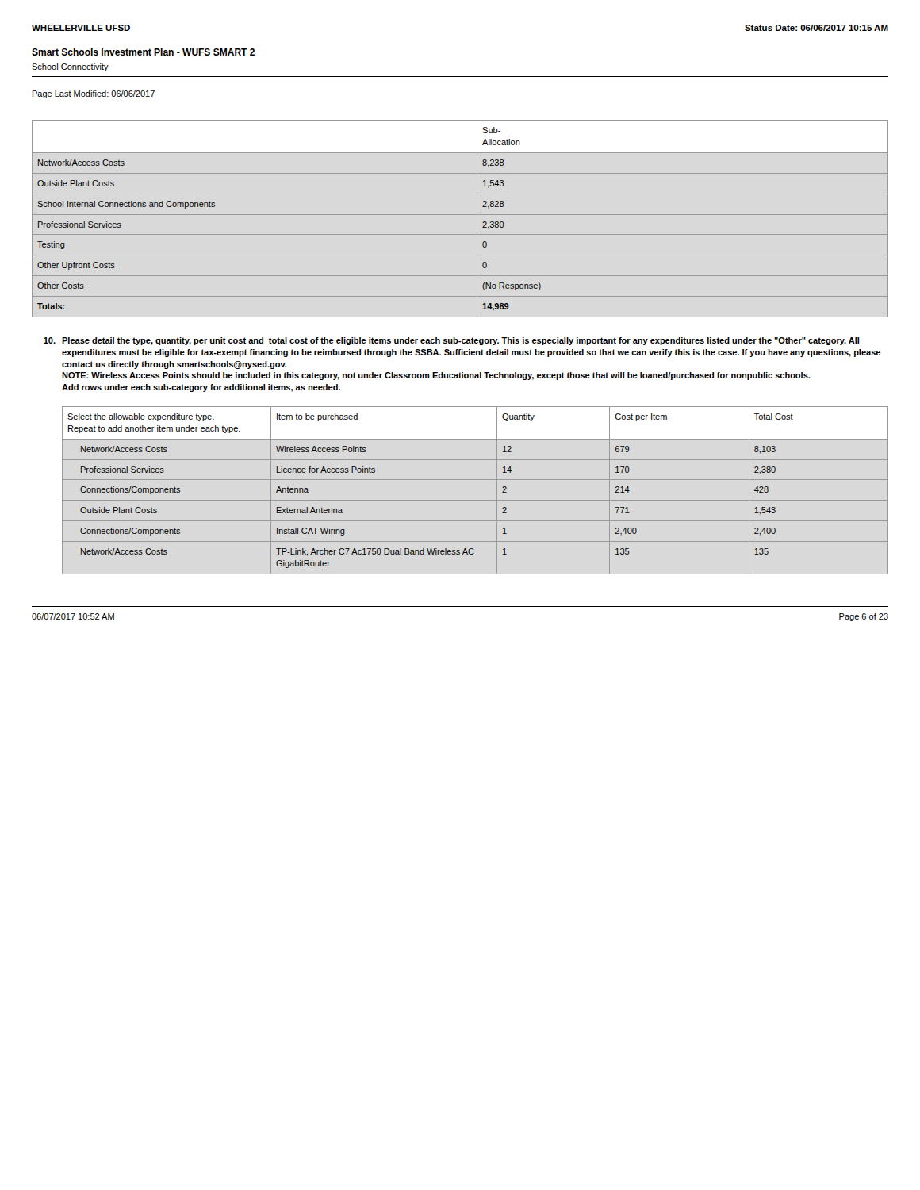WHEELERVILLE UFSD
Status Date: 06/06/2017 10:15 AM
Smart Schools Investment Plan - WUFS SMART 2
School Connectivity
Page Last Modified: 06/06/2017
| | Sub- Allocation |
| Network/Access Costs | 8,238 |
| Outside Plant Costs | 1,543 |
| School Internal Connections and Components | 2,828 |
| Professional Services | 2,380 |
| Testing | 0 |
| Other Upfront Costs | 0 |
| Other Costs | (No Response) |
| Totals: | 14,989 |
10.
Please detail the type, quantity, per unit cost and total cost of the eligible items under each sub-category. This is especially important for any expenditures listed under the "Other" category. All expenditures must be eligible for tax-exempt financing to be reimbursed through the SSBA. Sufficient detail must be provided so that we can verify this is the case. If you have any questions, please contact us directly through smartschools@nysed.gov.
NOTE: Wireless Access Points should be included in this category, not under Classroom Educational Technology, except those that will be loaned/purchased for nonpublic schools.
Add rows under each sub-category for additional items, as needed.
| Select the allowable expenditure type. Repeat to add another item under each type. | Item to be purchased | Quantity | Cost per Item | Total Cost |
| --- | --- | --- | --- | --- |
| Network/Access Costs | Wireless Access Points | 12 | 679 | 8,103 |
| Professional Services | Licence for Access Points | 14 | 170 | 2,380 |
| Connections/Components | Antenna | 2 | 214 | 428 |
| Outside Plant Costs | External Antenna | 2 | 771 | 1,543 |
| Connections/Components | Install CAT Wiring | 1 | 2,400 | 2,400 |
| Network/Access Costs | TP-Link, Archer C7 Ac1750 Dual Band Wireless AC GigabitRouter | 1 | 135 | 135 |
06/07/2017 10:52 AM
Page 6 of 23